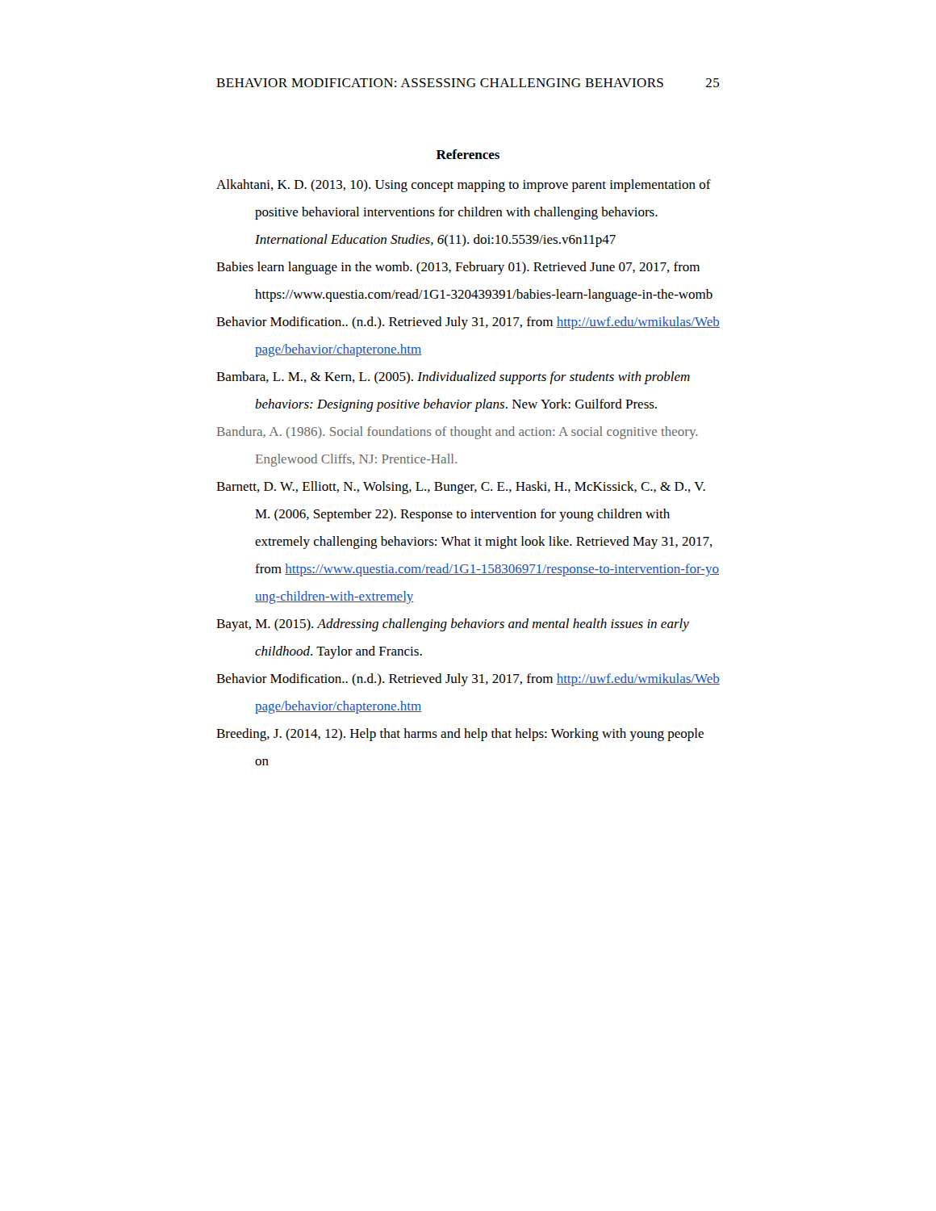Behavior Modification: Assessing Challenging Behaviors 25
References
Alkahtani, K. D. (2013, 10). Using concept mapping to improve parent implementation of positive behavioral interventions for children with challenging behaviors. International Education Studies, 6(11). doi:10.5539/ies.v6n11p47
Babies learn language in the womb. (2013, February 01). Retrieved June 07, 2017, from https://www.questia.com/read/1G1-320439391/babies-learn-language-in-the-womb
Behavior Modification.. (n.d.). Retrieved July 31, 2017, from http://uwf.edu/wmikulas/Webpage/behavior/chapterone.htm
Bambara, L. M., & Kern, L. (2005). Individualized supports for students with problem behaviors: Designing positive behavior plans. New York: Guilford Press.
Bandura, A. (1986). Social foundations of thought and action: A social cognitive theory. Englewood Cliffs, NJ: Prentice-Hall.
Barnett, D. W., Elliott, N., Wolsing, L., Bunger, C. E., Haski, H., McKissick, C., & D., V. M. (2006, September 22). Response to intervention for young children with extremely challenging behaviors: What it might look like. Retrieved May 31, 2017, from https://www.questia.com/read/1G1-158306971/response-to-intervention-for-young-children-with-extremely
Bayat, M. (2015). Addressing challenging behaviors and mental health issues in early childhood. Taylor and Francis.
Behavior Modification.. (n.d.). Retrieved July 31, 2017, from http://uwf.edu/wmikulas/Webpage/behavior/chapterone.htm
Breeding, J. (2014, 12). Help that harms and help that helps: Working with young people on